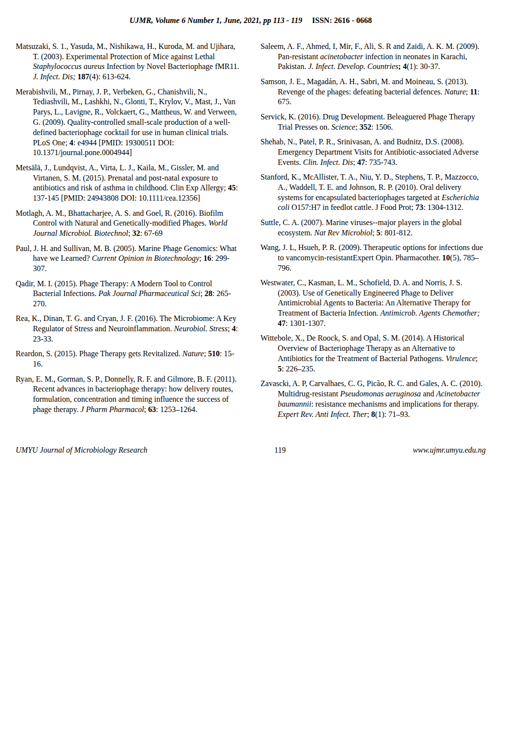UJMR, Volume 6 Number 1, June, 2021, pp 113 - 119 ISSN: 2616 - 0668
Matsuzaki, S. 1., Yasuda, M., Nishikawa, H., Kuroda, M. and Ujihara, T. (2003). Experimental Protection of Mice against Lethal Staphylococcus aureus Infection by Novel Bacteriophage fMR11. J. Infect. Dis; 187(4): 613-624.
Merabishvili, M., Pirnay, J. P., Verbeken, G., Chanishvili, N., Tediashvili, M., Lashkhi, N., Glonti, T., Krylov, V., Mast, J., Van Parys, L., Lavigne, R., Volckaert, G., Mattheus, W. and Verween, G. (2009). Quality-controlled small-scale production of a well-defined bacteriophage cocktail for use in human clinical trials. PLoS One; 4: e4944 [PMID: 19300511 DOI: 10.1371/journal.pone.0004944]
Metsälä, J., Lundqvist, A., Virta, L. J., Kaila, M., Gissler, M. and Virtanen, S. M. (2015). Prenatal and post-natal exposure to antibiotics and risk of asthma in childhood. Clin Exp Allergy; 45: 137-145 [PMID: 24943808 DOI: 10.1111/cea.12356]
Motlagh, A. M., Bhattacharjee, A. S. and Goel, R. (2016). Biofilm Control with Natural and Genetically-modified Phages. World Journal Microbiol. Biotechnol; 32: 67-69
Paul, J. H. and Sullivan, M. B. (2005). Marine Phage Genomics: What have we Learned? Current Opinion in Biotechnology; 16: 299-307.
Qadir, M. I. (2015). Phage Therapy: A Modern Tool to Control Bacterial Infections. Pak Journal Pharmaceutical Sci; 28: 265-270.
Rea, K., Dinan, T. G. and Cryan, J. F. (2016). The Microbiome: A Key Regulator of Stress and Neuroinflammation. Neurobiol. Stress; 4: 23-33.
Reardon, S. (2015). Phage Therapy gets Revitalized. Nature; 510: 15-16.
Ryan, E. M., Gorman, S. P., Donnelly, R. F. and Gilmore, B. F. (2011). Recent advances in bacteriophage therapy: how delivery routes, formulation, concentration and timing influence the success of phage therapy. J Pharm Pharmacol; 63: 1253–1264.
Saleem, A. F., Ahmed, I, Mir, F., Ali, S. R and Zaidi, A. K. M. (2009). Pan-resistant acinetobacter infection in neonates in Karachi, Pakistan. J. Infect. Develop. Countries; 4(1): 30-37.
Samson, J. E., Magadán, A. H., Sabri, M. and Moineau, S. (2013). Revenge of the phages: defeating bacterial defences. Nature; 11: 675.
Servick, K. (2016). Drug Development. Beleaguered Phage Therapy Trial Presses on. Science; 352: 1506.
Shehab, N., Patel, P. R., Srinivasan, A. and Budnitz, D.S. (2008). Emergency Department Visits for Antibiotic-associated Adverse Events. Clin. Infect. Dis; 47: 735-743.
Stanford, K., McAllister, T. A., Niu, Y. D., Stephens, T. P., Mazzocco, A., Waddell, T. E. and Johnson, R. P. (2010). Oral delivery systems for encapsulated bacteriophages targeted at Escherichia coli O157:H7 in feedlot cattle. J Food Prot; 73: 1304-1312.
Suttle, C. A. (2007). Marine viruses--major players in the global ecosystem. Nat Rev Microbiol; 5: 801-812.
Wang, J. L, Hsueh, P. R. (2009). Therapeutic options for infections due to vancomycin-resistantExpert Opin. Pharmacother. 10(5), 785–796.
Westwater, C., Kasman, L. M., Schofield, D. A. and Norris, J. S. (2003). Use of Genetically Engineered Phage to Deliver Antimicrobial Agents to Bacteria: An Alternative Therapy for Treatment of Bacteria Infection. Antimicrob. Agents Chemother; 47: 1301-1307.
Wittebole, X., De Roock, S. and Opal, S. M. (2014). A Historical Overview of Bacteriophage Therapy as an Alternative to Antibiotics for the Treatment of Bacterial Pathogens. Virulence; 5: 226–235.
Zavascki, A. P, Carvalhaes, C. G, Picão, R. C. and Gales, A. C. (2010). Multidrug-resistant Pseudomonas aeruginosa and Acinetobacter baumannii: resistance mechanisms and implications for therapy. Expert Rev. Anti Infect. Ther; 8(1): 71–93.
UMYU Journal of Microbiology Research 119 www.ujmr.umyu.edu.ng